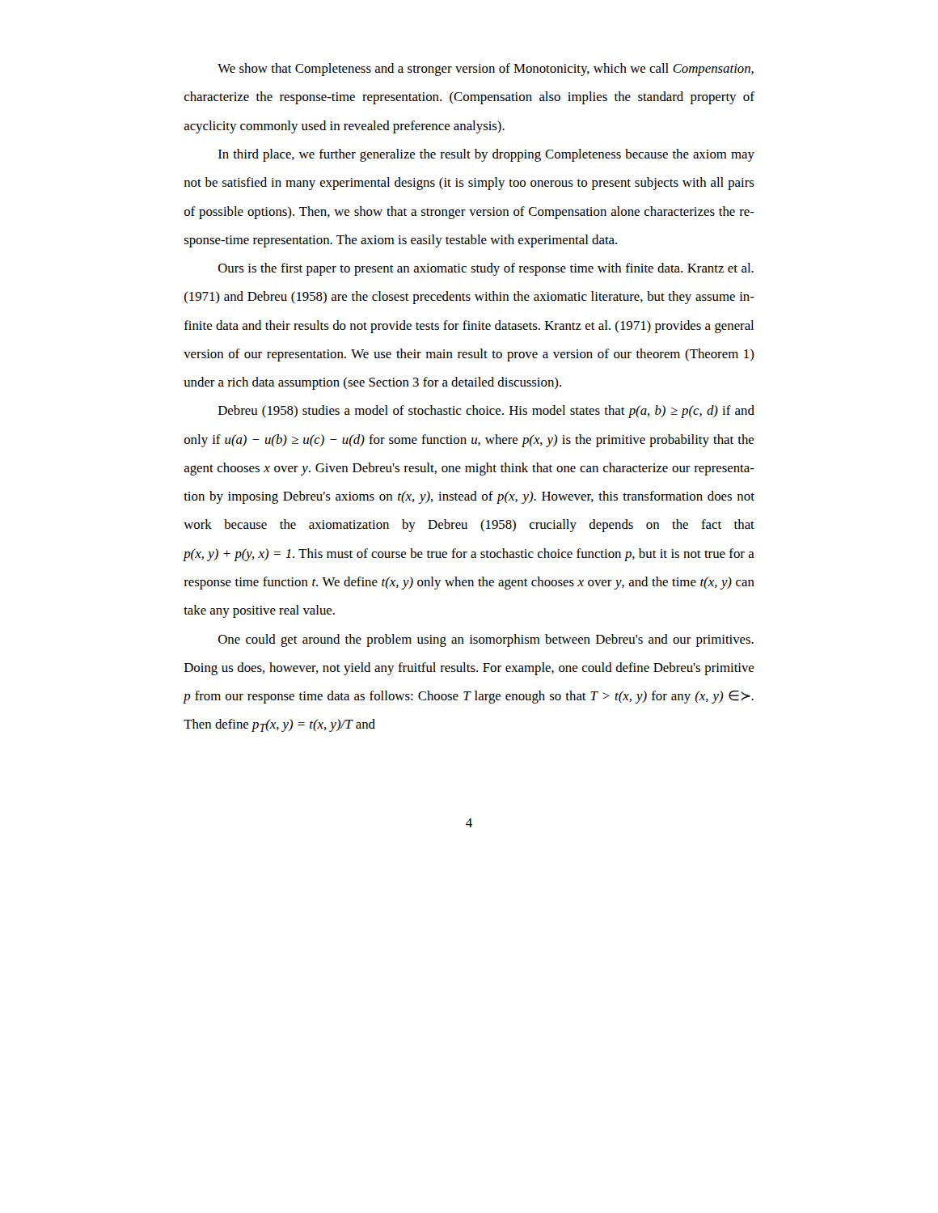We show that Completeness and a stronger version of Monotonicity, which we call Compensation, characterize the response-time representation. (Compensation also implies the standard property of acyclicity commonly used in revealed preference analysis).
In third place, we further generalize the result by dropping Completeness because the axiom may not be satisfied in many experimental designs (it is simply too onerous to present subjects with all pairs of possible options). Then, we show that a stronger version of Compensation alone characterizes the response-time representation. The axiom is easily testable with experimental data.
Ours is the first paper to present an axiomatic study of response time with finite data. Krantz et al. (1971) and Debreu (1958) are the closest precedents within the axiomatic literature, but they assume infinite data and their results do not provide tests for finite datasets. Krantz et al. (1971) provides a general version of our representation. We use their main result to prove a version of our theorem (Theorem 1) under a rich data assumption (see Section 3 for a detailed discussion).
Debreu (1958) studies a model of stochastic choice. His model states that p(a, b) ≥ p(c, d) if and only if u(a) − u(b) ≥ u(c) − u(d) for some function u, where p(x, y) is the primitive probability that the agent chooses x over y. Given Debreu's result, one might think that one can characterize our representation by imposing Debreu's axioms on t(x, y), instead of p(x, y). However, this transformation does not work because the axiomatization by Debreu (1958) crucially depends on the fact that p(x, y) + p(y, x) = 1. This must of course be true for a stochastic choice function p, but it is not true for a response time function t. We define t(x, y) only when the agent chooses x over y, and the time t(x, y) can take any positive real value.
One could get around the problem using an isomorphism between Debreu's and our primitives. Doing us does, however, not yield any fruitful results. For example, one could define Debreu's primitive p from our response time data as follows: Choose T large enough so that T > t(x, y) for any (x, y) ∈≻. Then define pT(x, y) = t(x, y)/T and
4